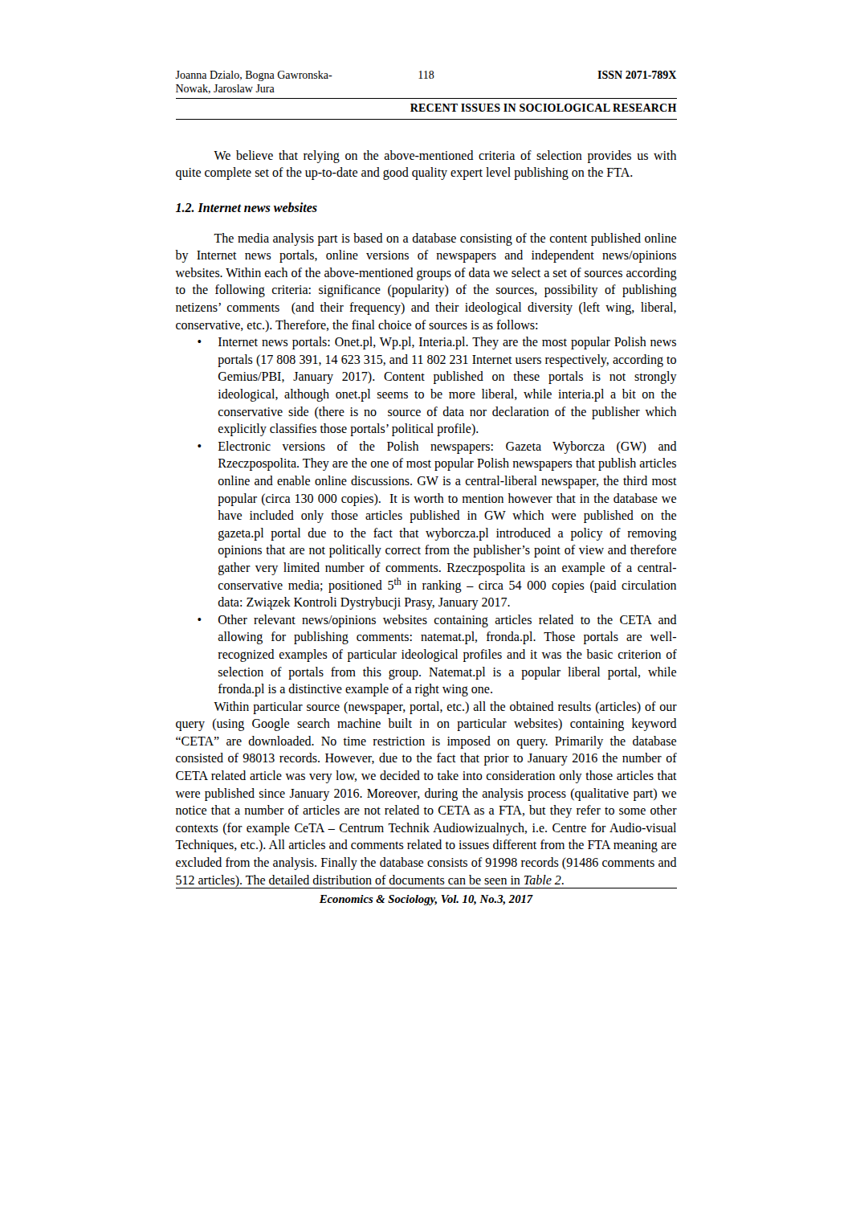Joanna Dzialo, Bogna Gawronska-
Nowak, Jaroslaw Jura
118
ISSN 2071-789X
RECENT ISSUES IN SOCIOLOGICAL RESEARCH
We believe that relying on the above-mentioned criteria of selection provides us with quite complete set of the up-to-date and good quality expert level publishing on the FTA.
1.2. Internet news websites
The media analysis part is based on a database consisting of the content published online by Internet news portals, online versions of newspapers and independent news/opinions websites. Within each of the above-mentioned groups of data we select a set of sources according to the following criteria: significance (popularity) of the sources, possibility of publishing netizens’ comments (and their frequency) and their ideological diversity (left wing, liberal, conservative, etc.). Therefore, the final choice of sources is as follows:
Internet news portals: Onet.pl, Wp.pl, Interia.pl. They are the most popular Polish news portals (17 808 391, 14 623 315, and 11 802 231 Internet users respectively, according to Gemius/PBI, January 2017). Content published on these portals is not strongly ideological, although onet.pl seems to be more liberal, while interia.pl a bit on the conservative side (there is no source of data nor declaration of the publisher which explicitly classifies those portals’ political profile).
Electronic versions of the Polish newspapers: Gazeta Wyborcza (GW) and Rzeczpospolita. They are the one of most popular Polish newspapers that publish articles online and enable online discussions. GW is a central-liberal newspaper, the third most popular (circa 130 000 copies). It is worth to mention however that in the database we have included only those articles published in GW which were published on the gazeta.pl portal due to the fact that wyborcza.pl introduced a policy of removing opinions that are not politically correct from the publisher’s point of view and therefore gather very limited number of comments. Rzeczpospolita is an example of a central-conservative media; positioned 5th in ranking – circa 54 000 copies (paid circulation data: Związek Kontroli Dystrybucji Prasy, January 2017.
Other relevant news/opinions websites containing articles related to the CETA and allowing for publishing comments: natemat.pl, fronda.pl. Those portals are well-recognized examples of particular ideological profiles and it was the basic criterion of selection of portals from this group. Natemat.pl is a popular liberal portal, while fronda.pl is a distinctive example of a right wing one.
Within particular source (newspaper, portal, etc.) all the obtained results (articles) of our query (using Google search machine built in on particular websites) containing keyword “CETA” are downloaded. No time restriction is imposed on query. Primarily the database consisted of 98013 records. However, due to the fact that prior to January 2016 the number of CETA related article was very low, we decided to take into consideration only those articles that were published since January 2016. Moreover, during the analysis process (qualitative part) we notice that a number of articles are not related to CETA as a FTA, but they refer to some other contexts (for example CeTA – Centrum Technik Audiowizualnych, i.e. Centre for Audio-visual Techniques, etc.). All articles and comments related to issues different from the FTA meaning are excluded from the analysis. Finally the database consists of 91998 records (91486 comments and 512 articles). The detailed distribution of documents can be seen in Table 2.
Economics & Sociology, Vol. 10, No.3, 2017